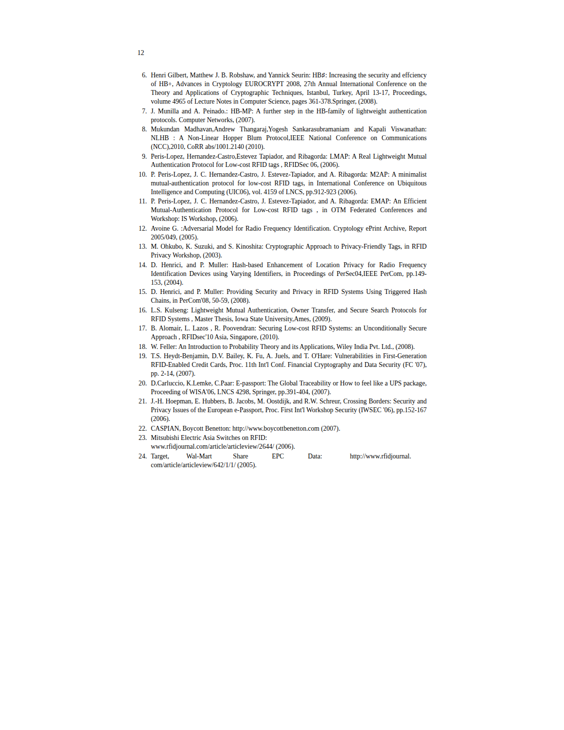12
6. Henri Gilbert, Matthew J. B. Robshaw, and Yannick Seurin: HB♯: Increasing the security and effciency of HB+, Advances in Cryptology EUROCRYPT 2008, 27th Annual International Conference on the Theory and Applications of Cryptographic Techniques, Istanbul, Turkey, April 13-17, Proceedings, volume 4965 of Lecture Notes in Computer Science, pages 361-378.Springer, (2008).
7. J. Munilla and A. Peinado.: HB-MP: A further step in the HB-family of lightweight authentication protocols. Computer Networks, (2007).
8. Mukundan Madhavan,Andrew Thangaraj,Yogesh Sankarasubramaniam and Kapali Viswanathan: NLHB : A Non-Linear Hopper Blum Protocol,IEEE National Conference on Communications (NCC),2010, CoRR abs/1001.2140 (2010).
9. Peris-Lopez, Hernandez-Castro,Estevez Tapiador, and Ribagorda: LMAP: A Real Lightweight Mutual Authentication Protocol for Low-cost RFID tags , RFIDSec 06, (2006).
10. P. Peris-Lopez, J. C. Hernandez-Castro, J. Estevez-Tapiador, and A. Ribagorda: M2AP: A minimalist mutual-authentication protocol for low-cost RFID tags, in International Conference on Ubiquitous Intelligence and Computing (UIC06), vol. 4159 of LNCS, pp.912-923 (2006).
11. P. Peris-Lopez, J. C. Hernandez-Castro, J. Estevez-Tapiador, and A. Ribagorda: EMAP: An Efficient Mutual-Authentication Protocol for Low-cost RFID tags , in OTM Federated Conferences and Workshop: IS Workshop, (2006).
12. Avoine G. :Adversarial Model for Radio Frequency Identification. Cryptology ePrint Archive, Report 2005/049, (2005).
13. M. Ohkubo, K. Suzuki, and S. Kinoshita: Cryptographic Approach to Privacy-Friendly Tags, in RFID Privacy Workshop, (2003).
14. D. Henrici, and P. Muller: Hash-based Enhancement of Location Privacy for Radio Frequency Identification Devices using Varying Identifiers, in Proceedings of PerSec04,IEEE PerCom, pp.149-153, (2004).
15. D. Henrici, and P. Muller: Providing Security and Privacy in RFID Systems Using Triggered Hash Chains, in PerCom'08, 50-59, (2008).
16. L.S. Kulseng: Lightweight Mutual Authentication, Owner Transfer, and Secure Search Protocols for RFID Systems , Master Thesis, Iowa State University,Ames, (2009).
17. B. Alomair, L. Lazos , R. Poovendran: Securing Low-cost RFID Systems: an Unconditionally Secure Approach , RFIDsec'10 Asia, Singapore, (2010).
18. W. Feller: An Introduction to Probability Theory and its Applications, Wiley India Pvt. Ltd., (2008).
19. T.S. Heydt-Benjamin, D.V. Bailey, K. Fu, A. Juels, and T. O'Hare: Vulnerabilities in First-Generation RFID-Enabled Credit Cards, Proc. 11th Int'l Conf. Financial Cryptography and Data Security (FC '07), pp. 2-14, (2007).
20. D.Carluccio, K.Lemke, C.Paar: E-passport: The Global Traceability or How to feel like a UPS package, Proceeding of WISA'06, LNCS 4298, Springer, pp.391-404, (2007).
21. J.-H. Hoepman, E. Hubbers, B. Jacobs, M. Oostdijk, and R.W. Schreur, Crossing Borders: Security and Privacy Issues of the European e-Passport, Proc. First Int'l Workshop Security (IWSEC '06), pp.152-167 (2006).
22. CASPIAN, Boycott Benetton: http://www.boycottbenetton.com (2007).
23. Mitsubishi Electric Asia Switches on RFID:
www.rfidjournal.com/article/articleview/2644/ (2006).
24. Target, Wal-Mart Share EPC Data: http://www.rfidjournal.
com/article/articleview/642/1/1/ (2005).